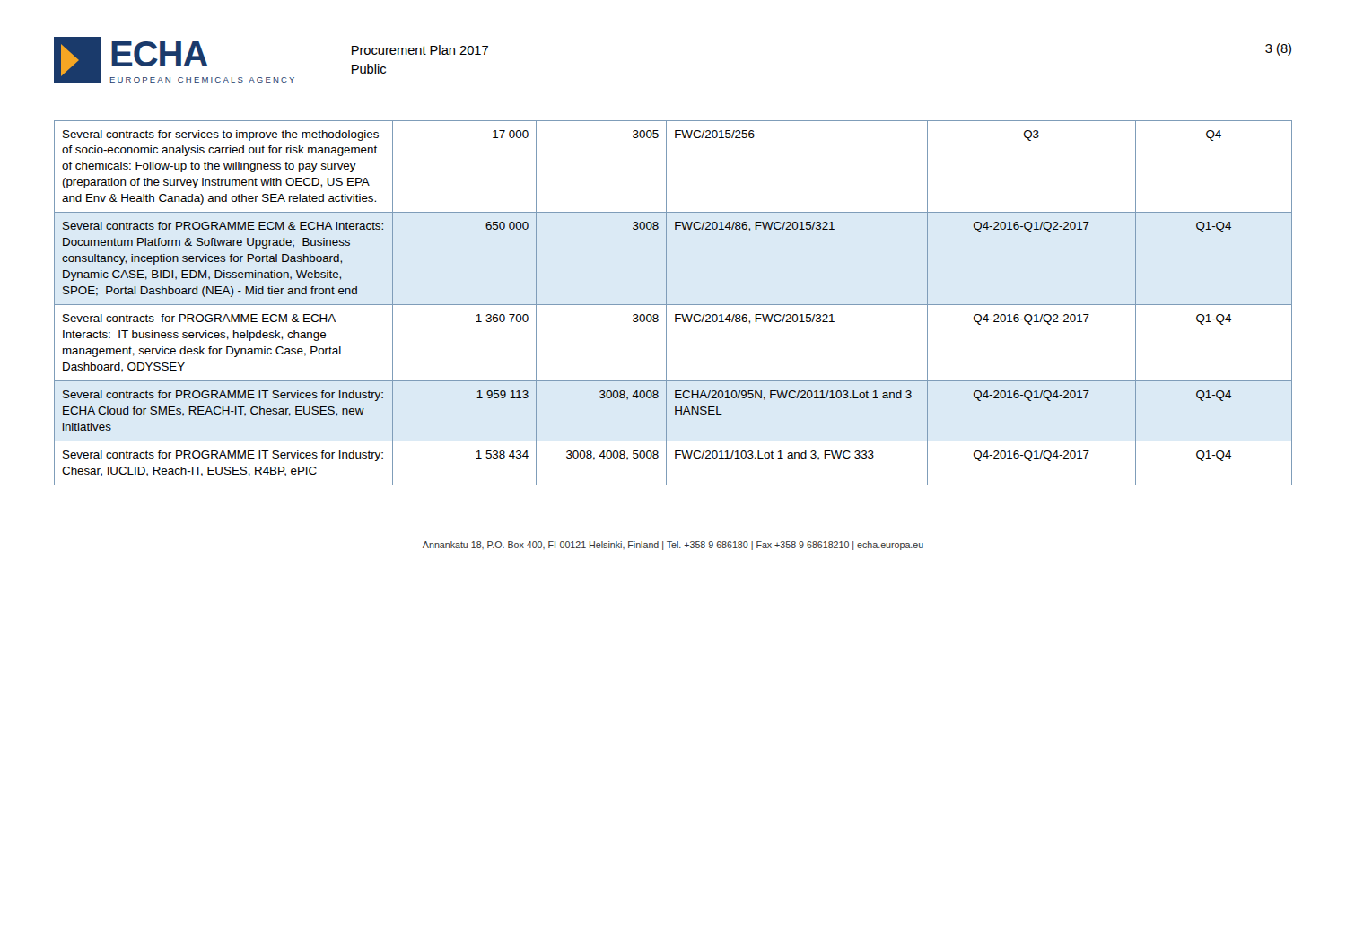ECHA
EUROPEAN CHEMICALS AGENCY
Procurement Plan 2017
Public
3 (8)
| Several contracts for services to improve the methodologies of socio-economic analysis carried out for risk management of chemicals: Follow-up to the willingness to pay survey (preparation of the survey instrument with OECD, US EPA and Env & Health Canada) and other SEA related activities. | 17 000 | 3005 | FWC/2015/256 | Q3 | Q4 |
| Several contracts for PROGRAMME ECM & ECHA Interacts: Documentum Platform & Software Upgrade; Business consultancy, inception services for Portal Dashboard, Dynamic CASE, BIDI, EDM, Dissemination, Website, SPOE; Portal Dashboard (NEA) - Mid tier and front end | 650 000 | 3008 | FWC/2014/86, FWC/2015/321 | Q4-2016-Q1/Q2-2017 | Q1-Q4 |
| Several contracts for PROGRAMME ECM & ECHA Interacts: IT business services, helpdesk, change management, service desk for Dynamic Case, Portal Dashboard, ODYSSEY | 1 360 700 | 3008 | FWC/2014/86, FWC/2015/321 | Q4-2016-Q1/Q2-2017 | Q1-Q4 |
| Several contracts for PROGRAMME IT Services for Industry: ECHA Cloud for SMEs, REACH-IT, Chesar, EUSES, new initiatives | 1 959 113 | 3008, 4008 | ECHA/2010/95N, FWC/2011/103.Lot 1 and 3 HANSEL | Q4-2016-Q1/Q4-2017 | Q1-Q4 |
| Several contracts for PROGRAMME IT Services for Industry: Chesar, IUCLID, Reach-IT, EUSES, R4BP, ePIC | 1 538 434 | 3008, 4008, 5008 | FWC/2011/103.Lot 1 and 3, FWC 333 | Q4-2016-Q1/Q4-2017 | Q1-Q4 |
Annankatu 18, P.O. Box 400, FI-00121 Helsinki, Finland | Tel. +358 9 686180 | Fax +358 9 68618210 | echa.europa.eu